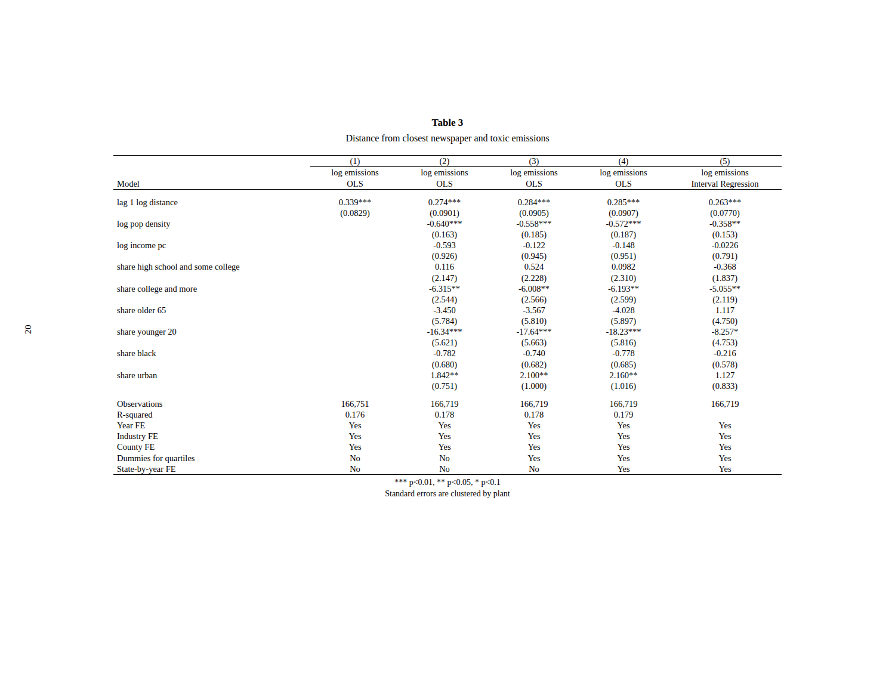20
Table 3
Distance from closest newspaper and toxic emissions
| | (1) | (2) | (3) | (4) | (5) |
| | log emissions | log emissions | log emissions | log emissions | log emissions |
| Model | OLS | OLS | OLS | OLS | Interval Regression |
| lag 1 log distance | 0.339*** | 0.274*** | 0.284*** | 0.285*** | 0.263*** |
| | (0.0829) | (0.0901) | (0.0905) | (0.0907) | (0.0770) |
| log pop density | | -0.640*** | -0.558*** | -0.572*** | -0.358** |
| | | (0.163) | (0.185) | (0.187) | (0.153) |
| log income pc | | -0.593 | -0.122 | -0.148 | -0.0226 |
| | | (0.926) | (0.945) | (0.951) | (0.791) |
| share high school and some college | | 0.116 | 0.524 | 0.0982 | -0.368 |
| | | (2.147) | (2.228) | (2.310) | (1.837) |
| share college and more | | -6.315** | -6.008** | -6.193** | -5.055** |
| | | (2.544) | (2.566) | (2.599) | (2.119) |
| share older 65 | | -3.450 | -3.567 | -4.028 | 1.117 |
| | | (5.784) | (5.810) | (5.897) | (4.750) |
| share younger 20 | | -16.34*** | -17.64*** | -18.23*** | -8.257* |
| | | (5.621) | (5.663) | (5.816) | (4.753) |
| share black | | -0.782 | -0.740 | -0.778 | -0.216 |
| | | (0.680) | (0.682) | (0.685) | (0.578) |
| share urban | | 1.842** | 2.100** | 2.160** | 1.127 |
| | | (0.751) | (1.000) | (1.016) | (0.833) |
| Observations | 166,751 | 166,719 | 166,719 | 166,719 | 166,719 |
| R-squared | 0.176 | 0.178 | 0.178 | 0.179 | |
| Year FE | Yes | Yes | Yes | Yes | Yes |
| Industry FE | Yes | Yes | Yes | Yes | Yes |
| County FE | Yes | Yes | Yes | Yes | Yes |
| Dummies for quartiles | No | No | Yes | Yes | Yes |
| State-by-year FE | No | No | No | Yes | Yes |
*** p<0.01, ** p<0.05, * p<0.1
Standard errors are clustered by plant